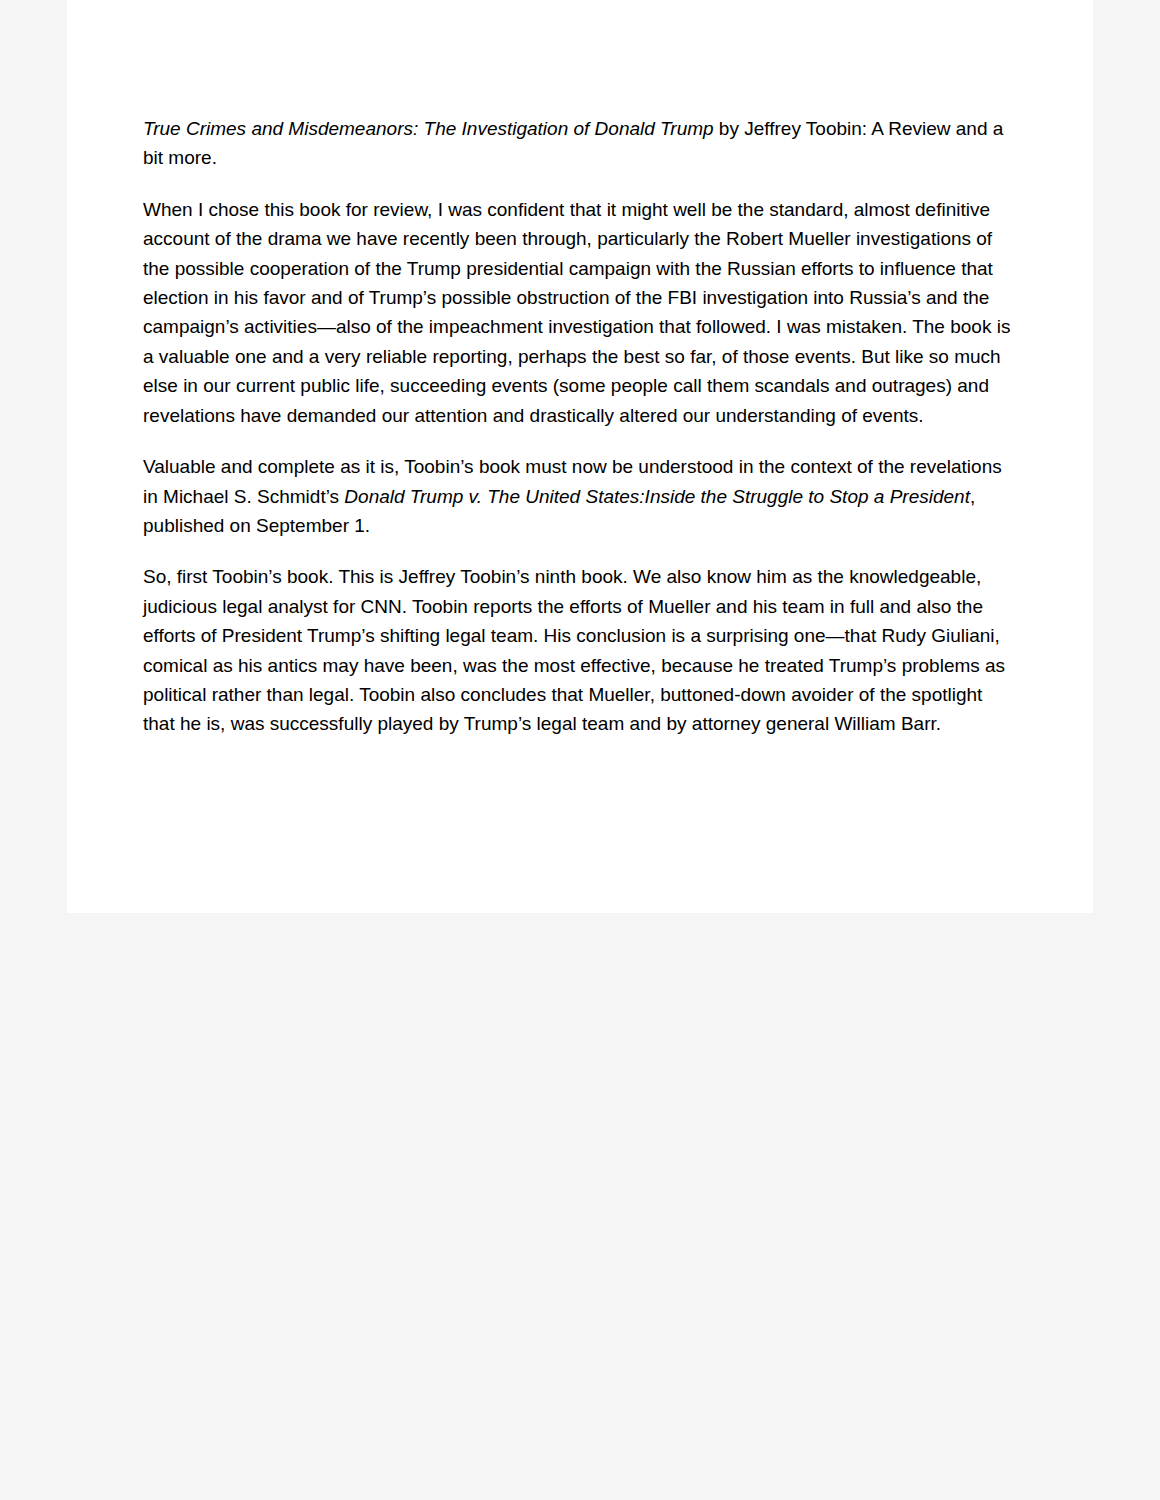True Crimes and Misdemeanors: The Investigation of Donald Trump by Jeffrey Toobin: A Review and a bit more.
When I chose this book for review, I was confident that it might well be the standard, almost definitive account of the drama we have recently been through, particularly the Robert Mueller investigations of the possible cooperation of the Trump presidential campaign with the Russian efforts to influence that election in his favor and of Trump’s possible obstruction of the FBI investigation into Russia’s and the campaign’s activities—also of the impeachment investigation that followed. I was mistaken. The book is a valuable one and a very reliable reporting, perhaps the best so far, of those events. But like so much else in our current public life, succeeding events (some people call them scandals and outrages) and revelations have demanded our attention and drastically altered our understanding of events.
Valuable and complete as it is, Toobin’s book must now be understood in the context of the revelations in Michael S. Schmidt’s Donald Trump v. The United States:Inside the Struggle to Stop a President, published on September 1.
So, first Toobin’s book. This is Jeffrey Toobin’s ninth book. We also know him as the knowledgeable, judicious legal analyst for CNN. Toobin reports the efforts of Mueller and his team in full and also the efforts of President Trump’s shifting legal team. His conclusion is a surprising one—that Rudy Giuliani, comical as his antics may have been, was the most effective, because he treated Trump’s problems as political rather than legal. Toobin also concludes that Mueller, buttoned-down avoider of the spotlight that he is, was successfully played by Trump’s legal team and by attorney general William Barr.